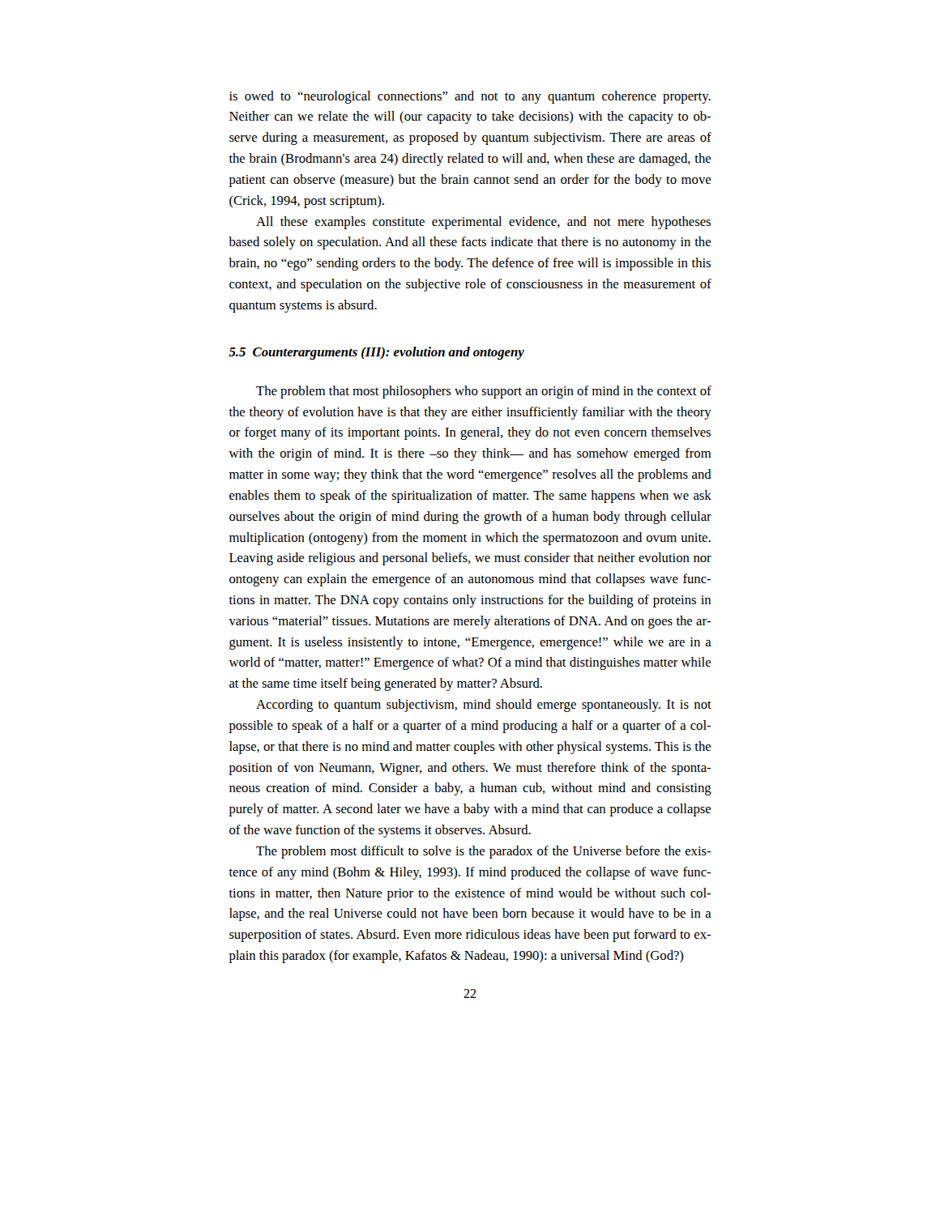is owed to “neurological connections” and not to any quantum coherence property. Neither can we relate the will (our capacity to take decisions) with the capacity to observe during a measurement, as proposed by quantum subjectivism. There are areas of the brain (Brodmann's area 24) directly related to will and, when these are damaged, the patient can observe (measure) but the brain cannot send an order for the body to move (Crick, 1994, post scriptum).
All these examples constitute experimental evidence, and not mere hypotheses based solely on speculation. And all these facts indicate that there is no autonomy in the brain, no “ego” sending orders to the body. The defence of free will is impossible in this context, and speculation on the subjective role of consciousness in the measurement of quantum systems is absurd.
5.5 Counterarguments (III): evolution and ontogeny
The problem that most philosophers who support an origin of mind in the context of the theory of evolution have is that they are either insufficiently familiar with the theory or forget many of its important points. In general, they do not even concern themselves with the origin of mind. It is there –so they think— and has somehow emerged from matter in some way; they think that the word “emergence” resolves all the problems and enables them to speak of the spiritualization of matter. The same happens when we ask ourselves about the origin of mind during the growth of a human body through cellular multiplication (ontogeny) from the moment in which the spermatozoon and ovum unite. Leaving aside religious and personal beliefs, we must consider that neither evolution nor ontogeny can explain the emergence of an autonomous mind that collapses wave functions in matter. The DNA copy contains only instructions for the building of proteins in various “material” tissues. Mutations are merely alterations of DNA. And on goes the argument. It is useless insistently to intone, “Emergence, emergence!” while we are in a world of “matter, matter!” Emergence of what? Of a mind that distinguishes matter while at the same time itself being generated by matter? Absurd.
According to quantum subjectivism, mind should emerge spontaneously. It is not possible to speak of a half or a quarter of a mind producing a half or a quarter of a collapse, or that there is no mind and matter couples with other physical systems. This is the position of von Neumann, Wigner, and others. We must therefore think of the spontaneous creation of mind. Consider a baby, a human cub, without mind and consisting purely of matter. A second later we have a baby with a mind that can produce a collapse of the wave function of the systems it observes. Absurd.
The problem most difficult to solve is the paradox of the Universe before the existence of any mind (Bohm & Hiley, 1993). If mind produced the collapse of wave functions in matter, then Nature prior to the existence of mind would be without such collapse, and the real Universe could not have been born because it would have to be in a superposition of states. Absurd. Even more ridiculous ideas have been put forward to explain this paradox (for example, Kafatos & Nadeau, 1990): a universal Mind (God?)
22